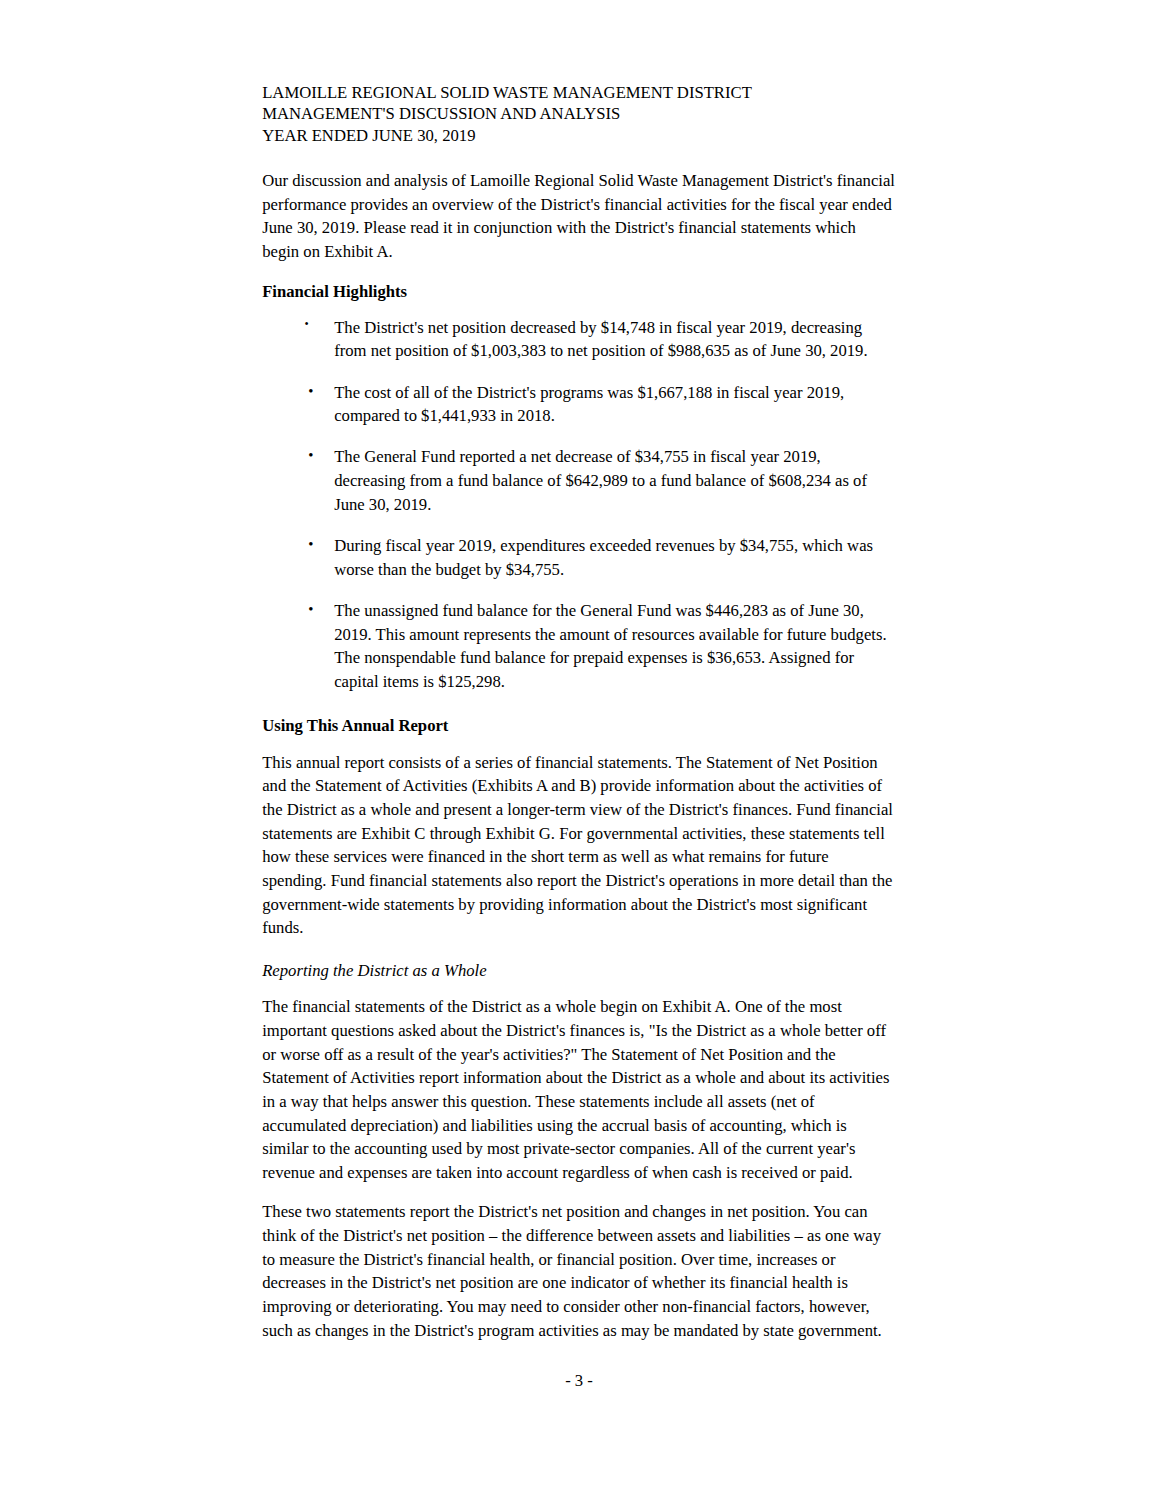LAMOILLE REGIONAL SOLID WASTE MANAGEMENT DISTRICT
MANAGEMENT'S DISCUSSION AND ANALYSIS
YEAR ENDED JUNE 30, 2019
Our discussion and analysis of Lamoille Regional Solid Waste Management District's financial performance provides an overview of the District's financial activities for the fiscal year ended June 30, 2019. Please read it in conjunction with the District's financial statements which begin on Exhibit A.
Financial Highlights
The District's net position decreased by $14,748 in fiscal year 2019, decreasing from net position of $1,003,383 to net position of $988,635 as of June 30, 2019.
The cost of all of the District's programs was $1,667,188 in fiscal year 2019, compared to $1,441,933 in 2018.
The General Fund reported a net decrease of $34,755 in fiscal year 2019, decreasing from a fund balance of $642,989 to a fund balance of $608,234 as of June 30, 2019.
During fiscal year 2019, expenditures exceeded revenues by $34,755, which was worse than the budget by $34,755.
The unassigned fund balance for the General Fund was $446,283 as of June 30, 2019. This amount represents the amount of resources available for future budgets. The nonspendable fund balance for prepaid expenses is $36,653. Assigned for capital items is $125,298.
Using This Annual Report
This annual report consists of a series of financial statements. The Statement of Net Position and the Statement of Activities (Exhibits A and B) provide information about the activities of the District as a whole and present a longer-term view of the District's finances. Fund financial statements are Exhibit C through Exhibit G. For governmental activities, these statements tell how these services were financed in the short term as well as what remains for future spending. Fund financial statements also report the District's operations in more detail than the government-wide statements by providing information about the District's most significant funds.
Reporting the District as a Whole
The financial statements of the District as a whole begin on Exhibit A. One of the most important questions asked about the District's finances is, "Is the District as a whole better off or worse off as a result of the year's activities?" The Statement of Net Position and the Statement of Activities report information about the District as a whole and about its activities in a way that helps answer this question. These statements include all assets (net of accumulated depreciation) and liabilities using the accrual basis of accounting, which is similar to the accounting used by most private-sector companies. All of the current year's revenue and expenses are taken into account regardless of when cash is received or paid.
These two statements report the District's net position and changes in net position. You can think of the District's net position – the difference between assets and liabilities – as one way to measure the District's financial health, or financial position. Over time, increases or decreases in the District's net position are one indicator of whether its financial health is improving or deteriorating. You may need to consider other non-financial factors, however, such as changes in the District's program activities as may be mandated by state government.
- 3 -